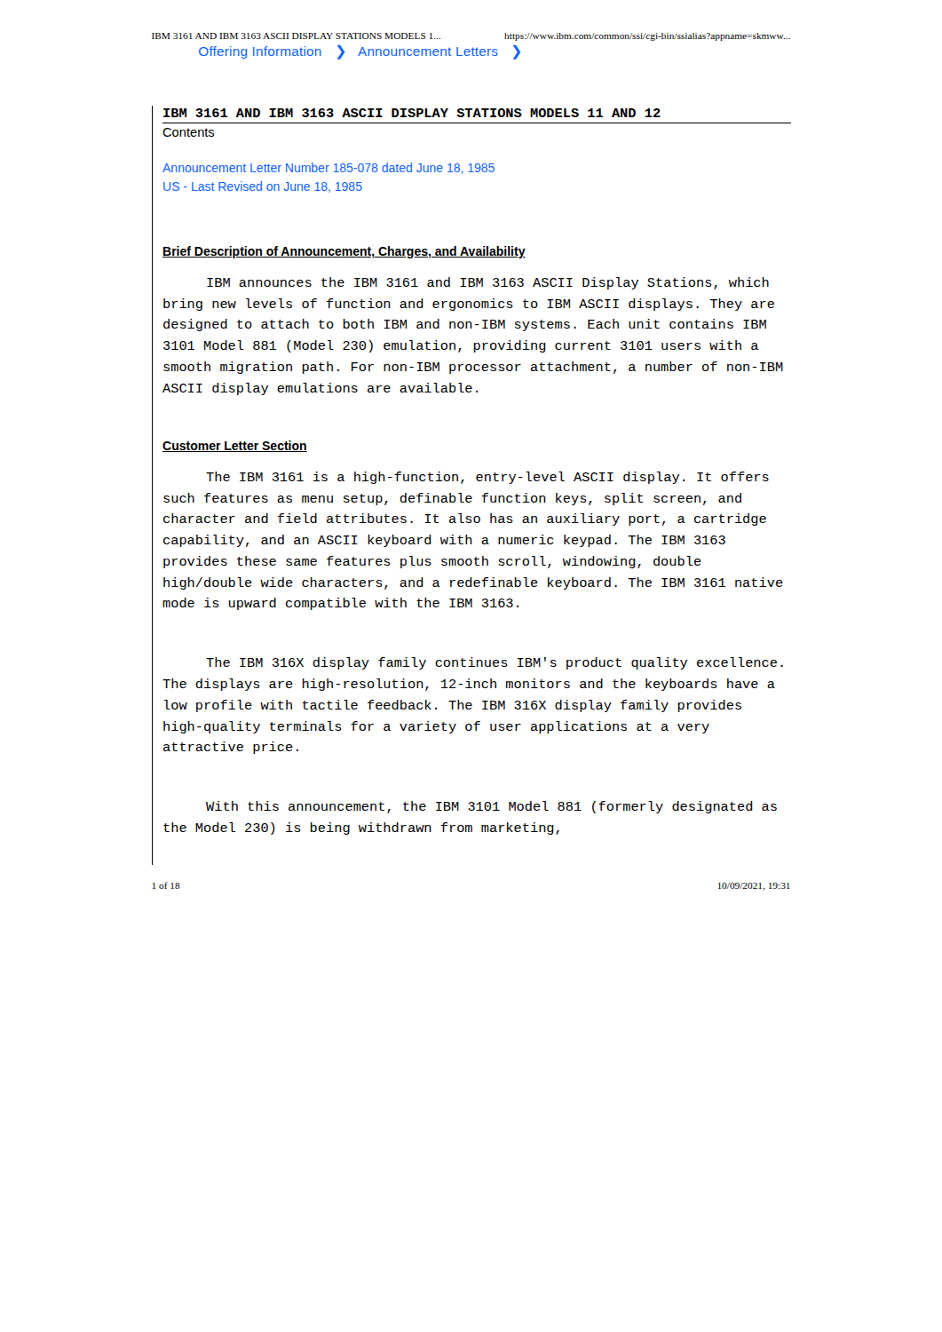IBM 3161 AND IBM 3163 ASCII DISPLAY STATIONS MODELS 1...
https://www.ibm.com/common/ssi/cgi-bin/ssialias?appname=skmww...
Offering Information ❯ Announcement Letters ❯
IBM 3161 AND IBM 3163 ASCII DISPLAY STATIONS MODELS 11 AND 12
Contents
Announcement Letter Number 185-078 dated June 18, 1985
US - Last Revised on June 18, 1985
Brief Description of Announcement, Charges, and Availability
IBM announces the IBM 3161 and IBM 3163 ASCII Display Stations, which bring new levels of function and ergonomics to IBM ASCII displays. They are designed to attach to both IBM and non-IBM systems. Each unit contains IBM 3101 Model 881 (Model 230) emulation, providing current 3101 users with a smooth migration path. For non-IBM processor attachment, a number of non-IBM ASCII display emulations are available.
Customer Letter Section
The IBM 3161 is a high-function, entry-level ASCII display. It offers such features as menu setup, definable function keys, split screen, and character and field attributes. It also has an auxiliary port, a cartridge capability, and an ASCII keyboard with a numeric keypad. The IBM 3163 provides these same features plus smooth scroll, windowing, double high/double wide characters, and a redefinable keyboard. The IBM 3161 native mode is upward compatible with the IBM 3163.
The IBM 316X display family continues IBM's product quality excellence. The displays are high-resolution, 12-inch monitors and the keyboards have a low profile with tactile feedback. The IBM 316X display family provides high-quality terminals for a variety of user applications at a very attractive price.
With this announcement, the IBM 3101 Model 881 (formerly designated as the Model 230) is being withdrawn from marketing,
1 of 18
10/09/2021, 19:31